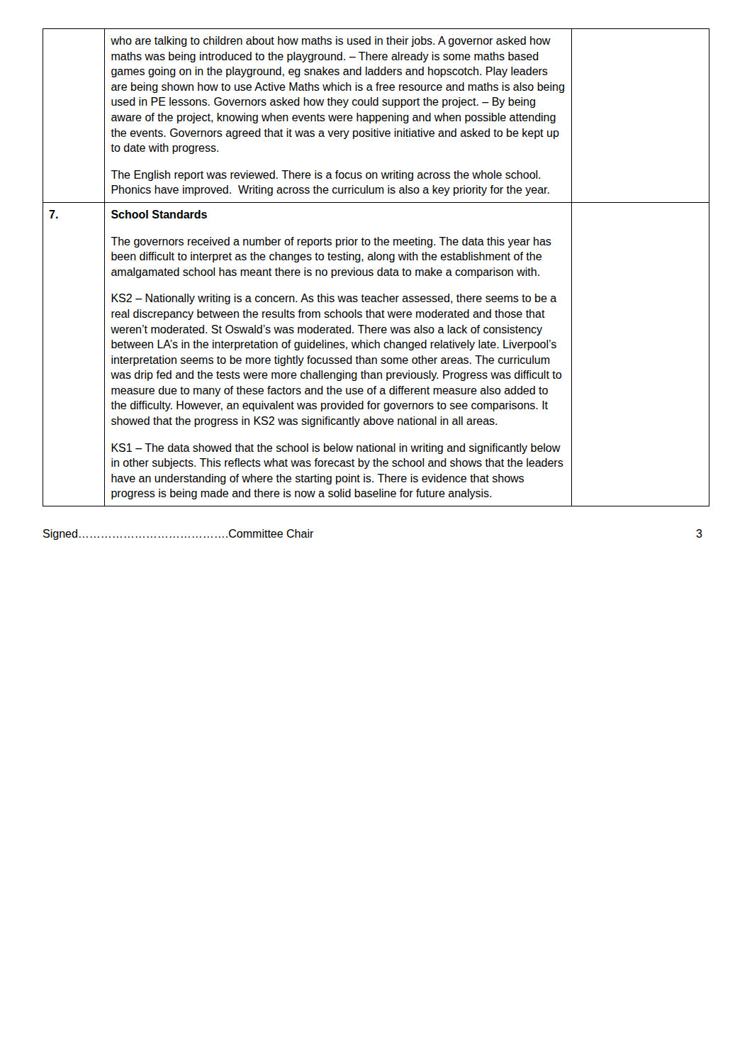| | who are talking to children about how maths is used in their jobs. A governor asked how maths was being introduced to the playground. – There already is some maths based games going on in the playground, eg snakes and ladders and hopscotch. Play leaders are being shown how to use Active Maths which is a free resource and maths is also being used in PE lessons. Governors asked how they could support the project. – By being aware of the project, knowing when events were happening and when possible attending the events. Governors agreed that it was a very positive initiative and asked to be kept up to date with progress. The English report was reviewed. There is a focus on writing across the whole school. Phonics have improved. Writing across the curriculum is also a key priority for the year. | |
| 7. | School Standards The governors received a number of reports prior to the meeting. The data this year has been difficult to interpret as the changes to testing, along with the establishment of the amalgamated school has meant there is no previous data to make a comparison with. KS2 – Nationally writing is a concern. As this was teacher assessed, there seems to be a real discrepancy between the results from schools that were moderated and those that weren’t moderated. St Oswald’s was moderated. There was also a lack of consistency between LA’s in the interpretation of guidelines, which changed relatively late. Liverpool’s interpretation seems to be more tightly focussed than some other areas. The curriculum was drip fed and the tests were more challenging than previously. Progress was difficult to measure due to many of these factors and the use of a different measure also added to the difficulty. However, an equivalent was provided for governors to see comparisons. It showed that the progress in KS2 was significantly above national in all areas. KS1 – The data showed that the school is below national in writing and significantly below in other subjects. This reflects what was forecast by the school and shows that the leaders have an understanding of where the starting point is. There is evidence that shows progress is being made and there is now a solid baseline for future analysis. | |
Signed………………………………….Committee Chair 3